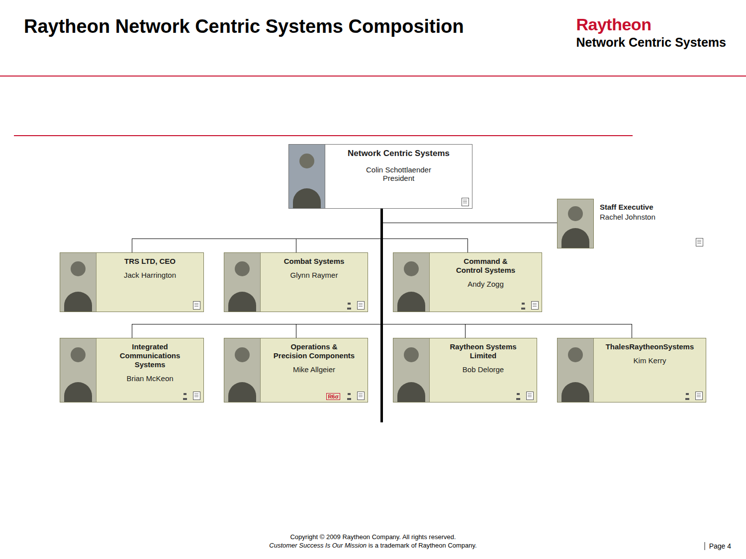Raytheon Network Centric Systems Composition
Raytheon
Network Centric Systems
Network Centric Systems
Colin Schottlaender
President
Staff Executive
Rachel Johnston
TRS LTD, CEO
Jack Harrington
Combat Systems
Glynn Raymer
Command &
Control Systems
Andy Zogg
Integrated
Communications
Systems
Brian McKeon
Operations &
Precision Components
Mike Allgeier
R6σ
Raytheon Systems
Limited
Bob Delorge
ThalesRaytheonSystems
Kim Kerry
Copyright © 2009 Raytheon Company. All rights reserved.
Customer Success Is Our Mission is a trademark of Raytheon Company.
Page 4